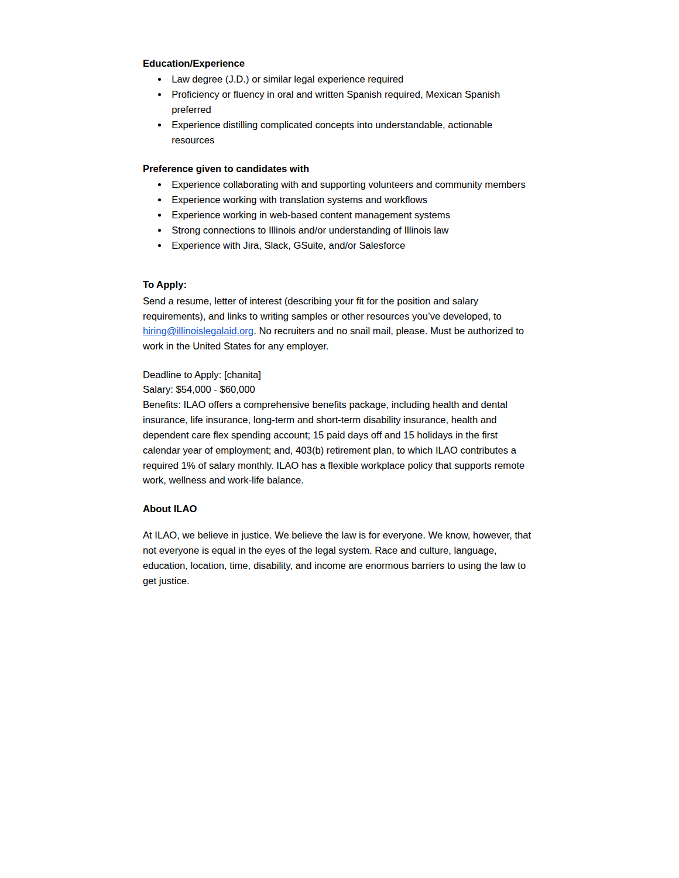Education/Experience
Law degree (J.D.) or similar legal experience required
Proficiency or fluency in oral and written Spanish required, Mexican Spanish preferred
Experience distilling complicated concepts into understandable, actionable resources
Preference given to candidates with
Experience collaborating with and supporting volunteers and community members
Experience working with translation systems and workflows
Experience working in web-based content management systems
Strong connections to Illinois and/or understanding of Illinois law
Experience with Jira, Slack, GSuite, and/or Salesforce
To Apply:
Send a resume, letter of interest (describing your fit for the position and salary requirements), and links to writing samples or other resources you’ve developed, to hiring@illinoislegalaid.org. No recruiters and no snail mail, please. Must be authorized to work in the United States for any employer.
Deadline to Apply: [chanita]
Salary: $54,000 - $60,000
Benefits: ILAO offers a comprehensive benefits package, including health and dental insurance, life insurance, long-term and short-term disability insurance, health and dependent care flex spending account; 15 paid days off and 15 holidays in the first calendar year of employment; and, 403(b) retirement plan, to which ILAO contributes a required 1% of salary monthly. ILAO has a flexible workplace policy that supports remote work, wellness and work-life balance.
About ILAO
At ILAO, we believe in justice. We believe the law is for everyone. We know, however, that not everyone is equal in the eyes of the legal system. Race and culture, language, education, location, time, disability, and income are enormous barriers to using the law to get justice.